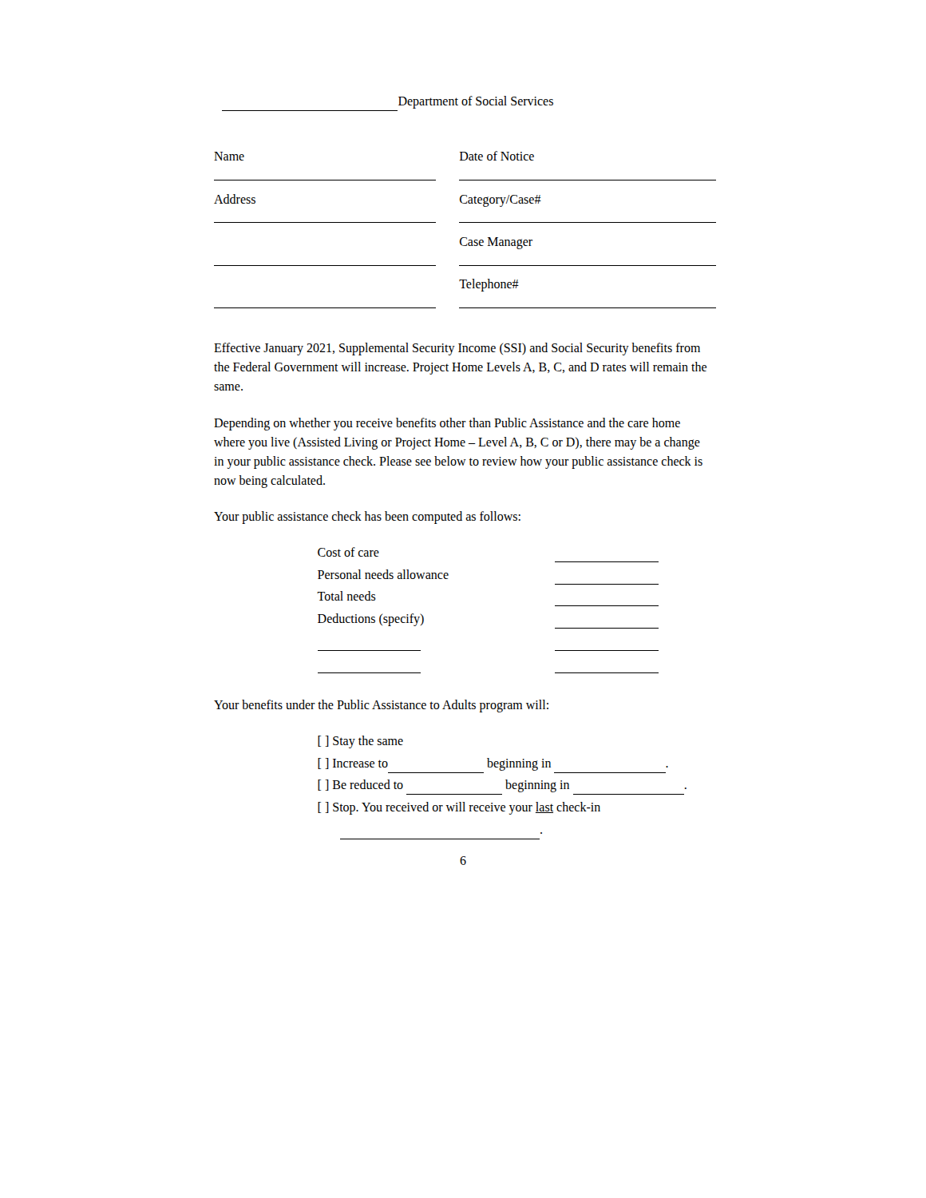Department of Social Services
| Name | Date of Notice |
| Address | Category/Case# |
| | Case Manager |
| | Telephone# |
Effective January 2021, Supplemental Security Income (SSI) and Social Security benefits from the Federal Government will increase. Project Home Levels A, B, C, and D rates will remain the same.
Depending on whether you receive benefits other than Public Assistance and the care home where you live (Assisted Living or Project Home – Level A, B, C or D), there may be a change in your public assistance check. Please see below to review how your public assistance check is now being calculated.
Your public assistance check has been computed as follows:
| Cost of care | |
| Personal needs allowance | |
| Total needs | |
| Deductions (specify) | |
Your benefits under the Public Assistance to Adults program will:
[ ] Stay the same
[ ] Increase to beginning in .
[ ] Be reduced to beginning in .
[ ] Stop. You received or will receive your last check-in
.
6